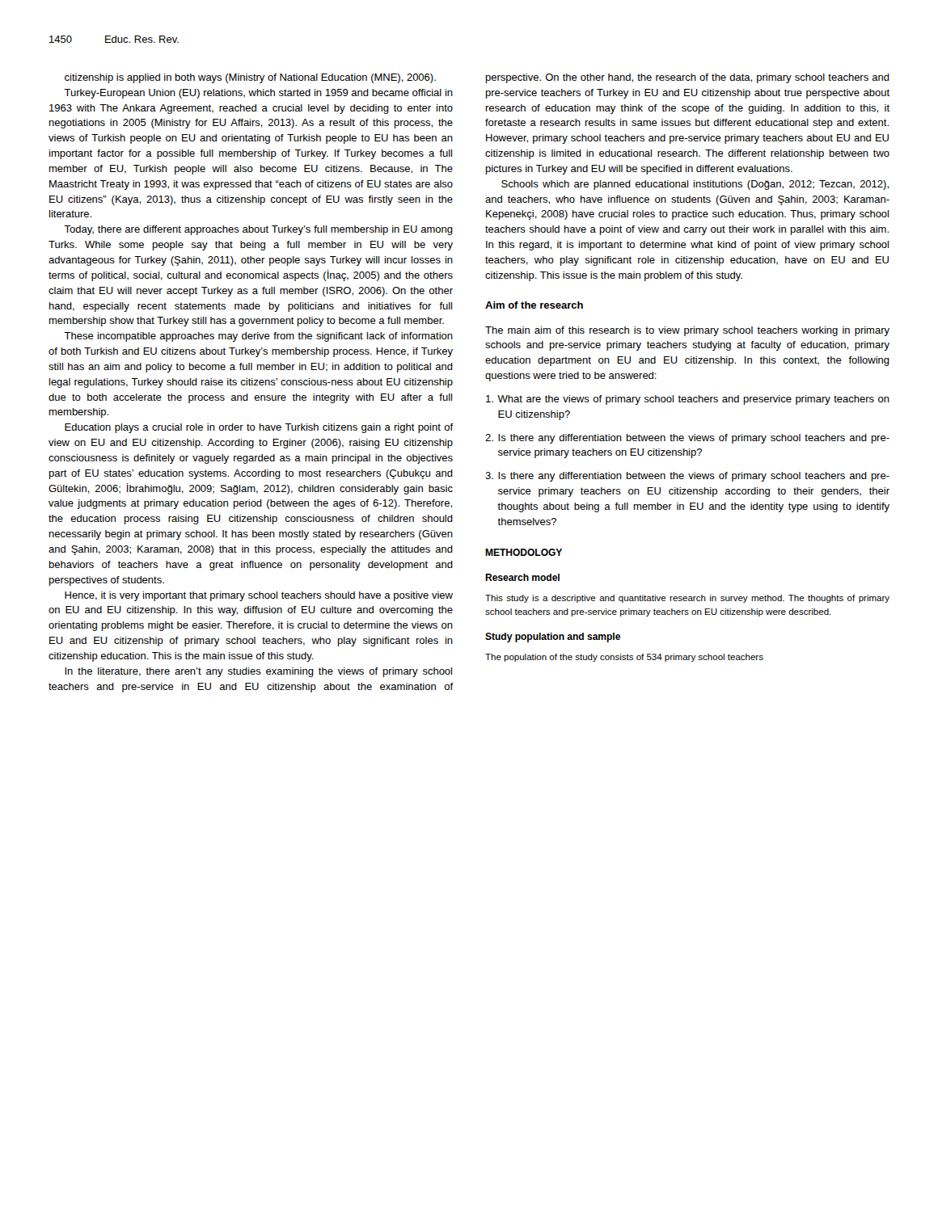1450 Educ. Res. Rev.
citizenship is applied in both ways (Ministry of National Education (MNE), 2006).
Turkey-European Union (EU) relations, which started in 1959 and became official in 1963 with The Ankara Agreement, reached a crucial level by deciding to enter into negotiations in 2005 (Ministry for EU Affairs, 2013). As a result of this process, the views of Turkish people on EU and orientating of Turkish people to EU has been an important factor for a possible full membership of Turkey. If Turkey becomes a full member of EU, Turkish people will also become EU citizens. Because, in The Maastricht Treaty in 1993, it was expressed that “each of citizens of EU states are also EU citizens” (Kaya, 2013), thus a citizenship concept of EU was firstly seen in the literature.
Today, there are different approaches about Turkey’s full membership in EU among Turks. While some people say that being a full member in EU will be very advantageous for Turkey (Şahin, 2011), other people says Turkey will incur losses in terms of political, social, cultural and economical aspects (İnaç, 2005) and the others claim that EU will never accept Turkey as a full member (ISRO, 2006). On the other hand, especially recent statements made by politicians and initiatives for full membership show that Turkey still has a government policy to become a full member.
These incompatible approaches may derive from the significant lack of information of both Turkish and EU citizens about Turkey’s membership process. Hence, if Turkey still has an aim and policy to become a full member in EU; in addition to political and legal regulations, Turkey should raise its citizens’ conscious-ness about EU citizenship due to both accelerate the process and ensure the integrity with EU after a full membership.
Education plays a crucial role in order to have Turkish citizens gain a right point of view on EU and EU citizenship. According to Erginer (2006), raising EU citizenship consciousness is definitely or vaguely regarded as a main principal in the objectives part of EU states’ education systems. According to most researchers (Çubukçu and Gültekin, 2006; İbrahimoğlu, 2009; Sağlam, 2012), children considerably gain basic value judgments at primary education period (between the ages of 6-12). Therefore, the education process raising EU citizenship consciousness of children should necessarily begin at primary school. It has been mostly stated by researchers (Güven and Şahin, 2003; Karaman, 2008) that in this process, especially the attitudes and behaviors of teachers have a great influence on personality development and perspectives of students.
Hence, it is very important that primary school teachers should have a positive view on EU and EU citizenship. In this way, diffusion of EU culture and overcoming the orientating problems might be easier. Therefore, it is crucial to determine the views on EU and EU citizenship of primary school teachers, who play significant roles in citizenship education. This is the main issue of this study.
In the literature, there aren’t any studies examining the views of primary school teachers and pre-service in EU and EU citizenship about the examination of perspective. On the other hand, the research of the data, primary school teachers and pre-service teachers of Turkey in EU and EU citizenship about true perspective about research of education may think of the scope of the guiding. In addition to this, it foretaste a research results in same issues but different educational step and extent. However, primary school teachers and pre-service primary teachers about EU and EU citizenship is limited in educational research. The different relationship between two pictures in Turkey and EU will be specified in different evaluations.
Schools which are planned educational institutions (Doğan, 2012; Tezcan, 2012), and teachers, who have influence on students (Güven and Şahin, 2003; Karaman-Kepenekçi, 2008) have crucial roles to practice such education. Thus, primary school teachers should have a point of view and carry out their work in parallel with this aim. In this regard, it is important to determine what kind of point of view primary school teachers, who play significant role in citizenship education, have on EU and EU citizenship. This issue is the main problem of this study.
Aim of the research
The main aim of this research is to view primary school teachers working in primary schools and pre-service primary teachers studying at faculty of education, primary education department on EU and EU citizenship. In this context, the following questions were tried to be answered:
1. What are the views of primary school teachers and preservice primary teachers on EU citizenship?
2. Is there any differentiation between the views of primary school teachers and pre-service primary teachers on EU citizenship?
3. Is there any differentiation between the views of primary school teachers and pre-service primary teachers on EU citizenship according to their genders, their thoughts about being a full member in EU and the identity type using to identify themselves?
METHODOLOGY
Research model
This study is a descriptive and quantitative research in survey method. The thoughts of primary school teachers and pre-service primary teachers on EU citizenship were described.
Study population and sample
The population of the study consists of 534 primary school teachers